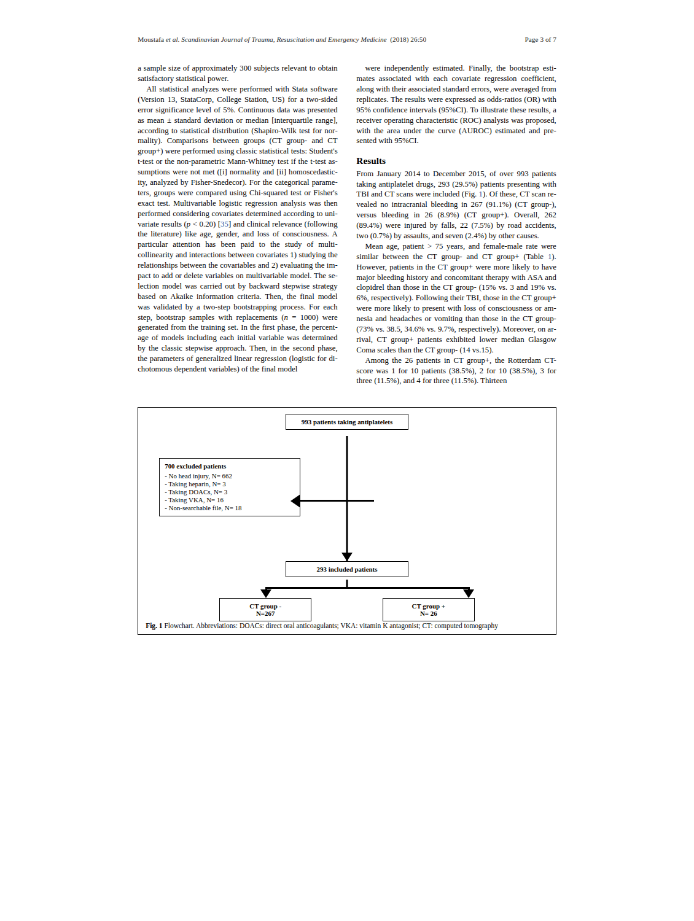Moustafa et al. Scandinavian Journal of Trauma, Resuscitation and Emergency Medicine (2018) 26:50
Page 3 of 7
a sample size of approximately 300 subjects relevant to obtain satisfactory statistical power.
All statistical analyzes were performed with Stata software (Version 13, StataCorp, College Station, US) for a two-sided error significance level of 5%. Continuous data was presented as mean ± standard deviation or median [interquartile range], according to statistical distribution (Shapiro-Wilk test for normality). Comparisons between groups (CT group- and CT group+) were performed using classic statistical tests: Student's t-test or the non-parametric Mann-Whitney test if the t-test assumptions were not met ([i] normality and [ii] homoscedasticity, analyzed by Fisher-Snedecor). For the categorical parameters, groups were compared using Chi-squared test or Fisher's exact test. Multivariable logistic regression analysis was then performed considering covariates determined according to univariate results (p < 0.20) [35] and clinical relevance (following the literature) like age, gender, and loss of consciousness. A particular attention has been paid to the study of multicollinearity and interactions between covariates 1) studying the relationships between the covariables and 2) evaluating the impact to add or delete variables on multivariable model. The selection model was carried out by backward stepwise strategy based on Akaike information criteria. Then, the final model was validated by a two-step bootstrapping process. For each step, bootstrap samples with replacements (n = 1000) were generated from the training set. In the first phase, the percentage of models including each initial variable was determined by the classic stepwise approach. Then, in the second phase, the parameters of generalized linear regression (logistic for dichotomous dependent variables) of the final model
were independently estimated. Finally, the bootstrap estimates associated with each covariate regression coefficient, along with their associated standard errors, were averaged from replicates. The results were expressed as odds-ratios (OR) with 95% confidence intervals (95%CI). To illustrate these results, a receiver operating characteristic (ROC) analysis was proposed, with the area under the curve (AUROC) estimated and presented with 95%CI.
Results
From January 2014 to December 2015, of over 993 patients taking antiplatelet drugs, 293 (29.5%) patients presenting with TBI and CT scans were included (Fig. 1). Of these, CT scan revealed no intracranial bleeding in 267 (91.1%) (CT group-), versus bleeding in 26 (8.9%) (CT group+). Overall, 262 (89.4%) were injured by falls, 22 (7.5%) by road accidents, two (0.7%) by assaults, and seven (2.4%) by other causes.
Mean age, patient > 75 years, and female-male rate were similar between the CT group- and CT group+ (Table 1). However, patients in the CT group+ were more likely to have major bleeding history and concomitant therapy with ASA and clopidrel than those in the CT group- (15% vs. 3 and 19% vs. 6%, respectively). Following their TBI, those in the CT group+ were more likely to present with loss of consciousness or amnesia and headaches or vomiting than those in the CT group- (73% vs. 38.5, 34.6% vs. 9.7%, respectively). Moreover, on arrival, CT group+ patients exhibited lower median Glasgow Coma scales than the CT group- (14 vs.15).
Among the 26 patients in CT group+, the Rotterdam CT-score was 1 for 10 patients (38.5%), 2 for 10 (38.5%), 3 for three (11.5%), and 4 for three (11.5%). Thirteen
993 patients taking antiplatelets
700 excluded patients
- No head injury, N= 662
- Taking heparin, N= 3
- Taking DOACs, N= 3
- Taking VKA, N= 16
- Non-searchable file, N= 18
293 included patients
CT group -
N=267
CT group +
N= 26
Fig. 1 Flowchart. Abbreviations: DOACs: direct oral anticoagulants; VKA: vitamin K antagonist; CT: computed tomography